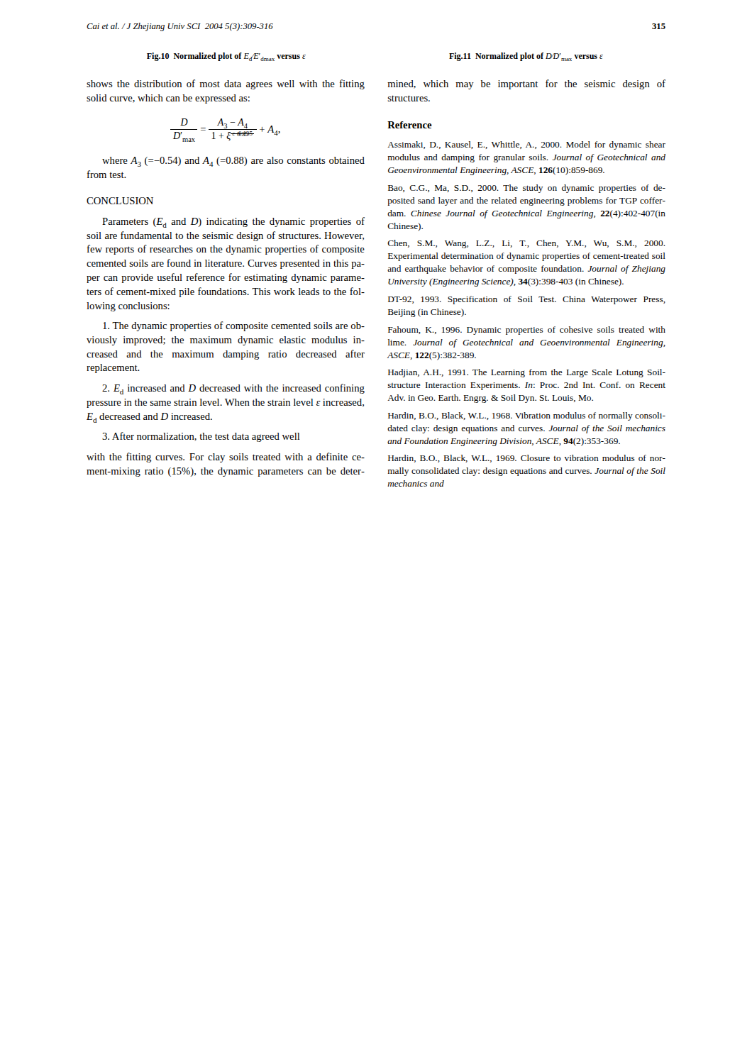Cai et al. / J Zhejiang Univ SCI 2004 5(3):309-316 315
Fig.10 Normalized plot of Ed⁄E′dmax versus ε
Fig.11 Normalized plot of D⁄D′max versus ε
shows the distribution of most data agrees well with the fitting solid curve, which can be expressed as:
D D′max = A3 − A4 1 + ξε−0.1350.35 + A4,
where A3 (=−0.54) and A4 (=0.88) are also constants obtained from test.
Conclusion
Parameters (Ed and D) indicating the dynamic properties of soil are fundamental to the seismic design of structures. However, few reports of researches on the dynamic properties of composite cemented soils are found in literature. Curves presented in this paper can provide useful reference for estimating dynamic parameters of cement-mixed pile foundations. This work leads to the following conclusions:
1. The dynamic properties of composite cemented soils are obviously improved; the maximum dynamic elastic modulus increased and the maximum damping ratio decreased after replacement.
2. Ed increased and D decreased with the increased confining pressure in the same strain level. When the strain level ε increased, Ed decreased and D increased.
3. After normalization, the test data agreed well
with the fitting curves. For clay soils treated with a definite cement-mixing ratio (15%), the dynamic parameters can be determined, which may be important for the seismic design of structures.
Reference
Assimaki, D., Kausel, E., Whittle, A., 2000. Model for dynamic shear modulus and damping for granular soils. Journal of Geotechnical and Geoenvironmental Engineering, ASCE, 126(10):859-869.
Bao, C.G., Ma, S.D., 2000. The study on dynamic properties of deposited sand layer and the related engineering problems for TGP cofferdam. Chinese Journal of Geotechnical Engineering, 22(4):402-407(in Chinese).
Chen, S.M., Wang, L.Z., Li, T., Chen, Y.M., Wu, S.M., 2000. Experimental determination of dynamic properties of cement-treated soil and earthquake behavior of composite foundation. Journal of Zhejiang University (Engineering Science), 34(3):398-403 (in Chinese).
DT-92, 1993. Specification of Soil Test. China Waterpower Press, Beijing (in Chinese).
Fahoum, K., 1996. Dynamic properties of cohesive soils treated with lime. Journal of Geotechnical and Geoenvironmental Engineering, ASCE, 122(5):382-389.
Hadjian, A.H., 1991. The Learning from the Large Scale Lotung Soil-structure Interaction Experiments. In: Proc. 2nd Int. Conf. on Recent Adv. in Geo. Earth. Engrg. & Soil Dyn. St. Louis, Mo.
Hardin, B.O., Black, W.L., 1968. Vibration modulus of normally consolidated clay: design equations and curves. Journal of the Soil mechanics and Foundation Engineering Division, ASCE, 94(2):353-369.
Hardin, B.O., Black, W.L., 1969. Closure to vibration modulus of normally consolidated clay: design equations and curves. Journal of the Soil mechanics and